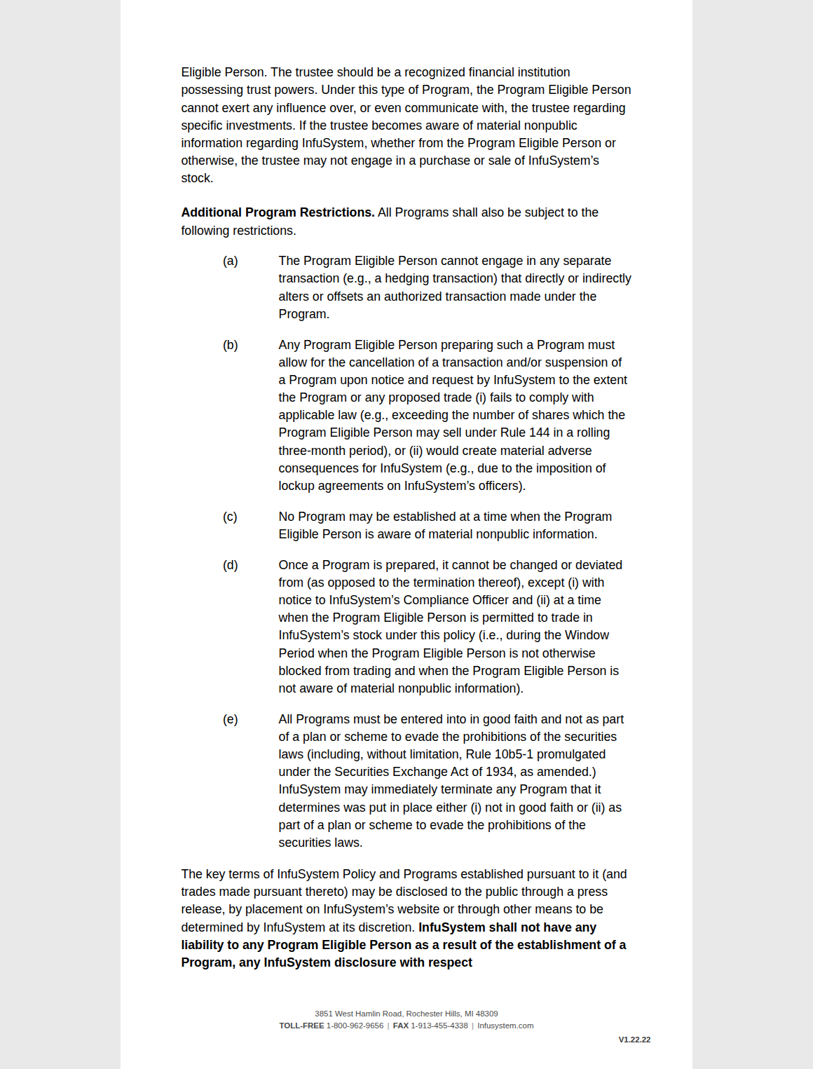Eligible Person. The trustee should be a recognized financial institution possessing trust powers. Under this type of Program, the Program Eligible Person cannot exert any influence over, or even communicate with, the trustee regarding specific investments. If the trustee becomes aware of material nonpublic information regarding InfuSystem, whether from the Program Eligible Person or otherwise, the trustee may not engage in a purchase or sale of InfuSystem’s stock.
Additional Program Restrictions. All Programs shall also be subject to the following restrictions.
(a) The Program Eligible Person cannot engage in any separate transaction (e.g., a hedging transaction) that directly or indirectly alters or offsets an authorized transaction made under the Program.
(b) Any Program Eligible Person preparing such a Program must allow for the cancellation of a transaction and/or suspension of a Program upon notice and request by InfuSystem to the extent the Program or any proposed trade (i) fails to comply with applicable law (e.g., exceeding the number of shares which the Program Eligible Person may sell under Rule 144 in a rolling three-month period), or (ii) would create material adverse consequences for InfuSystem (e.g., due to the imposition of lockup agreements on InfuSystem’s officers).
(c) No Program may be established at a time when the Program Eligible Person is aware of material nonpublic information.
(d) Once a Program is prepared, it cannot be changed or deviated from (as opposed to the termination thereof), except (i) with notice to InfuSystem’s Compliance Officer and (ii) at a time when the Program Eligible Person is permitted to trade in InfuSystem’s stock under this policy (i.e., during the Window Period when the Program Eligible Person is not otherwise blocked from trading and when the Program Eligible Person is not aware of material nonpublic information).
(e) All Programs must be entered into in good faith and not as part of a plan or scheme to evade the prohibitions of the securities laws (including, without limitation, Rule 10b5-1 promulgated under the Securities Exchange Act of 1934, as amended.) InfuSystem may immediately terminate any Program that it determines was put in place either (i) not in good faith or (ii) as part of a plan or scheme to evade the prohibitions of the securities laws.
The key terms of InfuSystem Policy and Programs established pursuant to it (and trades made pursuant thereto) may be disclosed to the public through a press release, by placement on InfuSystem’s website or through other means to be determined by InfuSystem at its discretion. InfuSystem shall not have any liability to any Program Eligible Person as a result of the establishment of a Program, any InfuSystem disclosure with respect
3851 West Hamlin Road, Rochester Hills, MI 48309
TOLL-FREE 1-800-962-9656 | FAX 1-913-455-4338 | Infusystem.com
V1.22.22